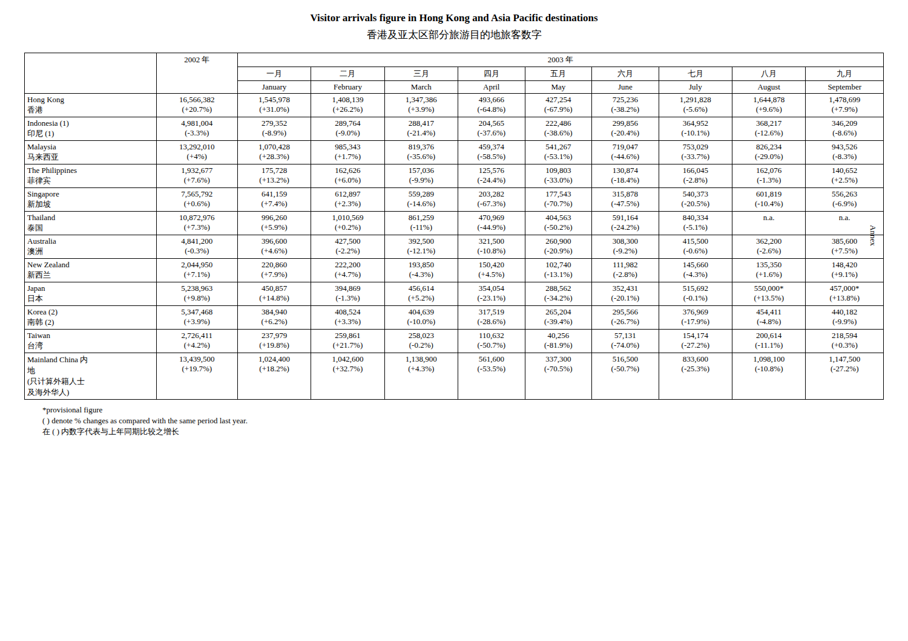Visitor arrivals figure in Hong Kong and Asia Pacific destinations
香港及亚太区部分旅游目的地旅客数字
| | 2002 年 | 2003 年 |
| --- | --- | --- |
| 一月 | 二月 | 三月 | 四月 | 五月 | 六月 | 七月 | 八月 | 九月 |
| January | February | March | April | May | June | July | August | September |
| Hong Kong 香港 | 16,566,382 (+20.7%) | 1,545,978 (+31.0%) | 1,408,139 (+26.2%) | 1,347,386 (+3.9%) | 493,666 (-64.8%) | 427,254 (-67.9%) | 725,236 (-38.2%) | 1,291,828 (-5.6%) | 1,644,878 (+9.6%) | 1,478,699 (+7.9%) |
| Indonesia (1) 印尼 (1) | 4,981,004 (-3.3%) | 279,352 (-8.9%) | 289,764 (-9.0%) | 288,417 (-21.4%) | 204,565 (-37.6%) | 222,486 (-38.6%) | 299,856 (-20.4%) | 364,952 (-10.1%) | 368,217 (-12.6%) | 346,209 (-8.6%) |
| Malaysia 马来西亚 | 13,292,010 (+4%) | 1,070,428 (+28.3%) | 985,343 (+1.7%) | 819,376 (-35.6%) | 459,374 (-58.5%) | 541,267 (-53.1%) | 719,047 (-44.6%) | 753,029 (-33.7%) | 826,234 (-29.0%) | 943,526 (-8.3%) |
| The Philippines 菲律宾 | 1,932,677 (+7.6%) | 175,728 (+13.2%) | 162,626 (+6.0%) | 157,036 (-9.9%) | 125,576 (-24.4%) | 109,803 (-33.0%) | 130,874 (-18.4%) | 166,045 (-2.8%) | 162,076 (-1.3%) | 140,652 (+2.5%) |
| Singapore 新加坡 | 7,565,792 (+0.6%) | 641,159 (+7.4%) | 612,897 (+2.3%) | 559,289 (-14.6%) | 203,282 (-67.3%) | 177,543 (-70.7%) | 315,878 (-47.5%) | 540,373 (-20.5%) | 601,819 (-10.4%) | 556,263 (-6.9%) |
| Thailand 泰国 | 10,872,976 (+7.3%) | 996,260 (+5.9%) | 1,010,569 (+0.2%) | 861,259 (-11%) | 470,969 (-44.9%) | 404,563 (-50.2%) | 591,164 (-24.2%) | 840,334 (-5.1%) | n.a. | n.a. |
| Australia 澳洲 | 4,841,200 (-0.3%) | 396,600 (+4.6%) | 427,500 (-2.2%) | 392,500 (-12.1%) | 321,500 (-10.8%) | 260,900 (-20.9%) | 308,300 (-9.2%) | 415,500 (-0.6%) | 362,200 (-2.6%) | 385,600 (+7.5%) |
| New Zealand 新西兰 | 2,044,950 (+7.1%) | 220,860 (+7.9%) | 222,200 (+4.7%) | 193,850 (-4.3%) | 150,420 (+4.5%) | 102,740 (-13.1%) | 111,982 (-2.8%) | 145,660 (-4.3%) | 135,350 (+1.6%) | 148,420 (+9.1%) |
| Japan 日本 | 5,238,963 (+9.8%) | 450,857 (+14.8%) | 394,869 (-1.3%) | 456,614 (+5.2%) | 354,054 (-23.1%) | 288,562 (-34.2%) | 352,431 (-20.1%) | 515,692 (-0.1%) | 550,000* (+13.5%) | 457,000* (+13.8%) |
| Korea (2) 南韩 (2) | 5,347,468 (+3.9%) | 384,940 (+6.2%) | 408,524 (+3.3%) | 404,639 (-10.0%) | 317,519 (-28.6%) | 265,204 (-39.4%) | 295,566 (-26.7%) | 376,969 (-17.9%) | 454,411 (-4.8%) | 440,182 (-9.9%) |
| Taiwan 台湾 | 2,726,411 (+4.2%) | 237,979 (+19.8%) | 259,861 (+21.7%) | 258,023 (-0.2%) | 110,632 (-50.7%) | 40,256 (-81.9%) | 57,131 (-74.0%) | 154,174 (-27.2%) | 200,614 (-11.1%) | 218,594 (+0.3%) |
| Mainland China 内 地 (只计算外籍人士 及海外华人) | 13,439,500 (+19.7%) | 1,024,400 (+18.2%) | 1,042,600 (+32.7%) | 1,138,900 (+4.3%) | 561,600 (-53.5%) | 337,300 (-70.5%) | 516,500 (-50.7%) | 833,600 (-25.3%) | 1,098,100 (-10.8%) | 1,147,500 (-27.2%) |
*provisional figure
( ) denote % changes as compared with the same period last year.
在 ( ) 内数字代表与上年同期比较之增长
Annex